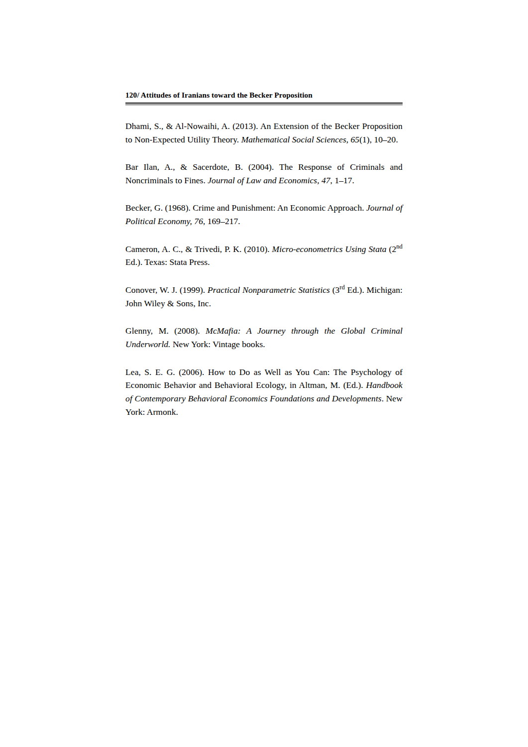120/ Attitudes of Iranians toward the Becker Proposition
Dhami, S., & Al-Nowaihi, A. (2013). An Extension of the Becker Proposition to Non-Expected Utility Theory. Mathematical Social Sciences, 65(1), 10–20.
Bar Ilan, A., & Sacerdote, B. (2004). The Response of Criminals and Noncriminals to Fines. Journal of Law and Economics, 47, 1–17.
Becker, G. (1968). Crime and Punishment: An Economic Approach. Journal of Political Economy, 76, 169–217.
Cameron, A. C., & Trivedi, P. K. (2010). Micro-econometrics Using Stata (2nd Ed.). Texas: Stata Press.
Conover, W. J. (1999). Practical Nonparametric Statistics (3rd Ed.). Michigan: John Wiley & Sons, Inc.
Glenny, M. (2008). McMafia: A Journey through the Global Criminal Underworld. New York: Vintage books.
Lea, S. E. G. (2006). How to Do as Well as You Can: The Psychology of Economic Behavior and Behavioral Ecology, in Altman, M. (Ed.). Handbook of Contemporary Behavioral Economics Foundations and Developments. New York: Armonk.